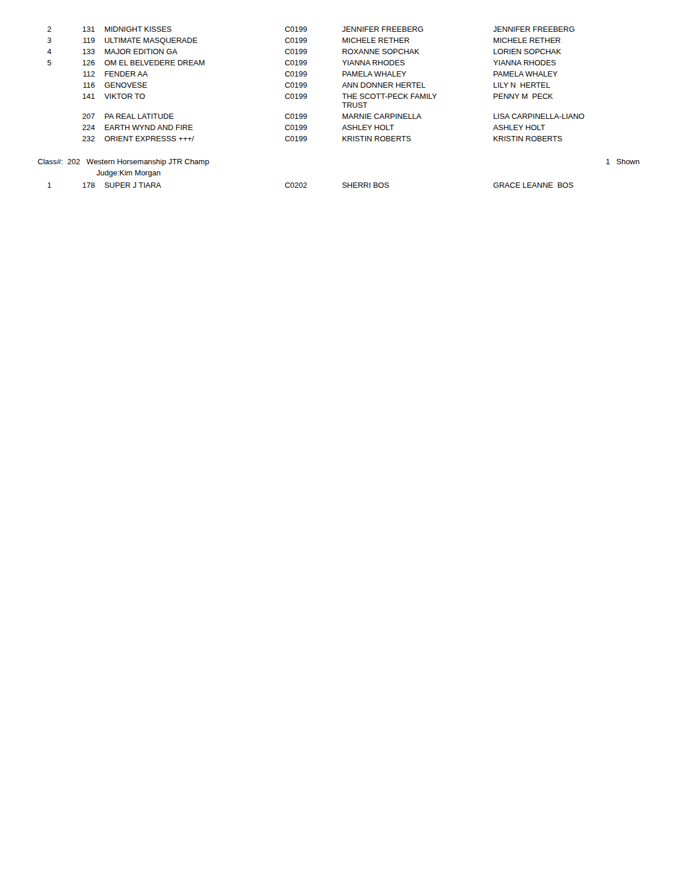| 2 | 131 | MIDNIGHT KISSES | C0199 | JENNIFER FREEBERG | JENNIFER FREEBERG | |
| 3 | 119 | ULTIMATE MASQUERADE | C0199 | MICHELE RETHER | MICHELE RETHER | |
| 4 | 133 | MAJOR EDITION GA | C0199 | ROXANNE SOPCHAK | LORIEN SOPCHAK | |
| 5 | 126 | OM EL BELVEDERE DREAM | C0199 | YIANNA RHODES | YIANNA RHODES | |
| | 112 | FENDER AA | C0199 | PAMELA WHALEY | PAMELA WHALEY | |
| | 116 | GENOVESE | C0199 | ANN DONNER HERTEL | LILY N HERTEL | |
| | 141 | VIKTOR TO | C0199 | THE SCOTT-PECK FAMILY TRUST | PENNY M PECK | |
| | 207 | PA REAL LATITUDE | C0199 | MARNIE CARPINELLA | LISA CARPINELLA-LIANO | |
| | 224 | EARTH WYND AND FIRE | C0199 | ASHLEY HOLT | ASHLEY HOLT | |
| | 232 | ORIENT EXPRESSS +++/ | C0199 | KRISTIN ROBERTS | KRISTIN ROBERTS | |
| Class#: 202 Western Horsemanship JTR Champ | 1 Shown | |
| Judge: Kim Morgan | |
| 1 | 178 | SUPER J TIARA | C0202 | SHERRI BOS | GRACE LEANNE BOS | |